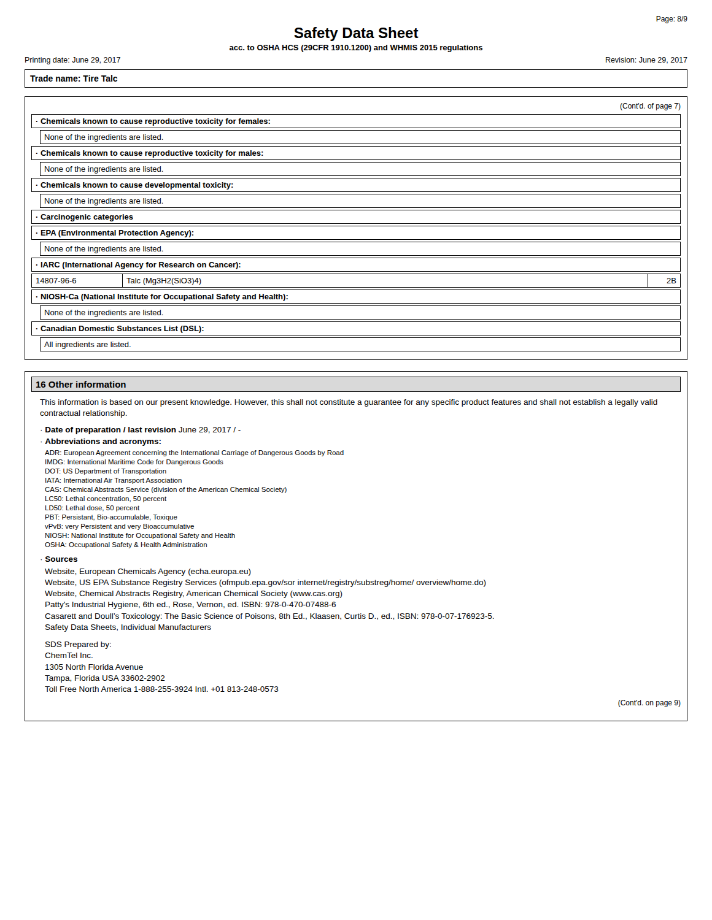Page: 8/9
Safety Data Sheet
acc. to OSHA HCS (29CFR 1910.1200) and WHMIS 2015 regulations
Printing date: June 29, 2017 Revision: June 29, 2017
Trade name: Tire Talc
(Cont'd. of page 7)
· Chemicals known to cause reproductive toxicity for females:
None of the ingredients are listed.
· Chemicals known to cause reproductive toxicity for males:
None of the ingredients are listed.
· Chemicals known to cause developmental toxicity:
None of the ingredients are listed.
· Carcinogenic categories
· EPA (Environmental Protection Agency):
None of the ingredients are listed.
· IARC (International Agency for Research on Cancer):
| 14807-96-6 | Talc (Mg3H2(SiO3)4) | 2B |
· NIOSH-Ca (National Institute for Occupational Safety and Health):
None of the ingredients are listed.
· Canadian Domestic Substances List (DSL):
All ingredients are listed.
16 Other information
This information is based on our present knowledge. However, this shall not constitute a guarantee for any specific product features and shall not establish a legally valid contractual relationship.
· Date of preparation / last revision June 29, 2017 / -
· Abbreviations and acronyms:
ADR: European Agreement concerning the International Carriage of Dangerous Goods by Road
IMDG: International Maritime Code for Dangerous Goods
DOT: US Department of Transportation
IATA: International Air Transport Association
CAS: Chemical Abstracts Service (division of the American Chemical Society)
LC50: Lethal concentration, 50 percent
LD50: Lethal dose, 50 percent
PBT: Persistant, Bio-accumulable, Toxique
vPvB: very Persistent and very Bioaccumulative
NIOSH: National Institute for Occupational Safety and Health
OSHA: Occupational Safety & Health Administration
· Sources
Website, European Chemicals Agency (echa.europa.eu)
Website, US EPA Substance Registry Services (ofmpub.epa.gov/sor internet/registry/substreg/home/ overview/home.do)
Website, Chemical Abstracts Registry, American Chemical Society (www.cas.org)
Patty's Industrial Hygiene, 6th ed., Rose, Vernon, ed. ISBN: 978-0-470-07488-6
Casarett and Doull’s Toxicology: The Basic Science of Poisons, 8th Ed., Klaasen, Curtis D., ed., ISBN: 978-0-07-176923-5.
Safety Data Sheets, Individual Manufacturers
SDS Prepared by:
ChemTel Inc.
1305 North Florida Avenue
Tampa, Florida USA 33602-2902
Toll Free North America 1-888-255-3924 Intl. +01 813-248-0573
(Cont'd. on page 9)